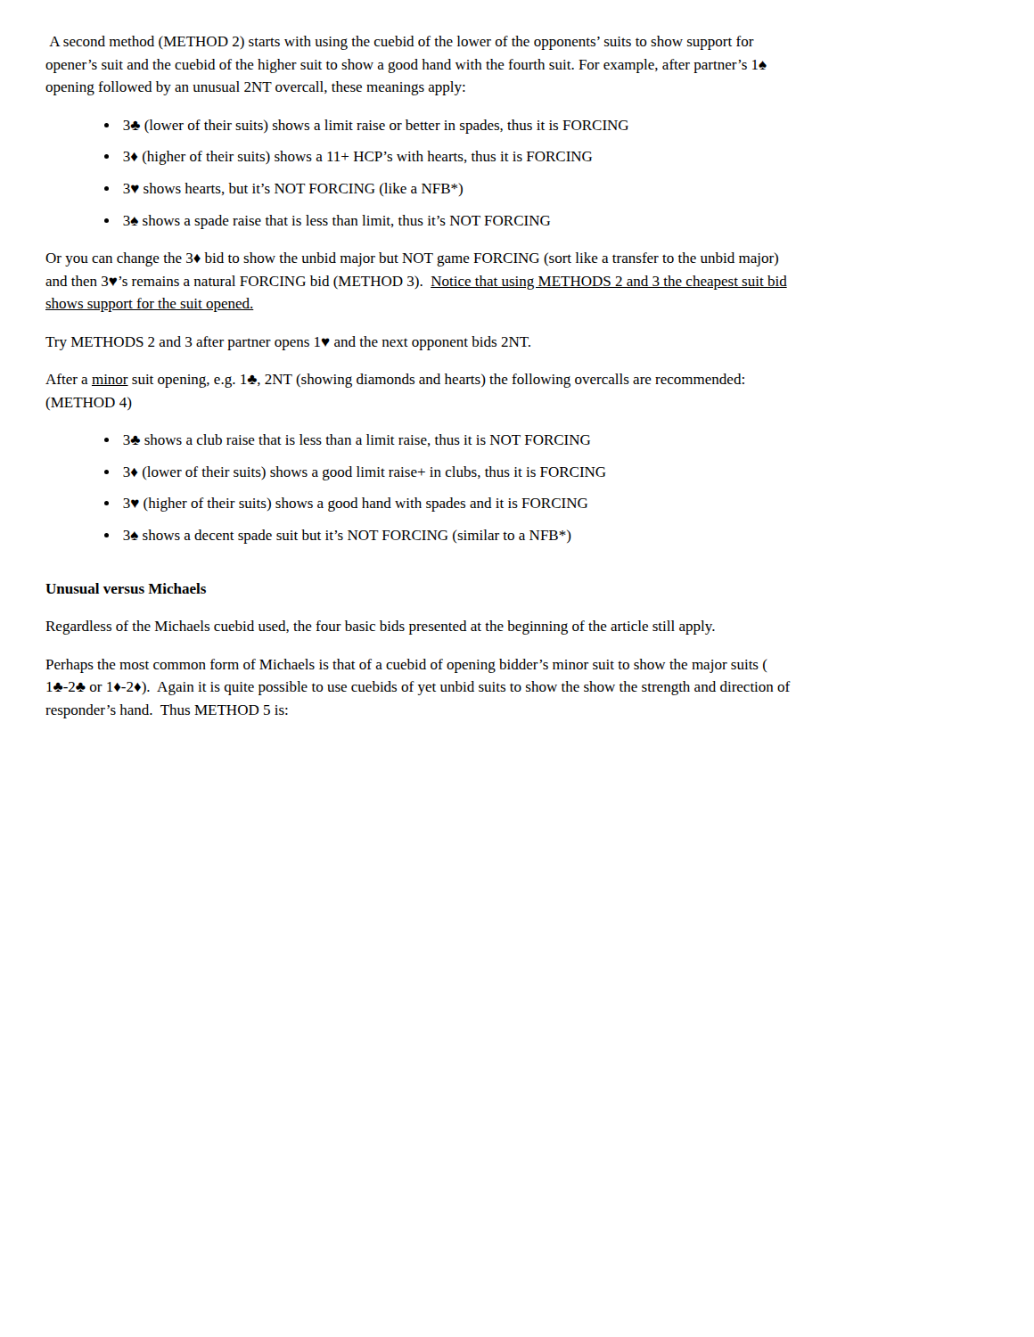A second method (METHOD 2) starts with using the cuebid of the lower of the opponents’ suits to show support for opener’s suit and the cuebid of the higher suit to show a good hand with the fourth suit. For example, after partner’s 1♠ opening followed by an unusual 2NT overcall, these meanings apply:
3♣ (lower of their suits) shows a limit raise or better in spades, thus it is FORCING
3♦ (higher of their suits) shows a 11+ HCP’s with hearts, thus it is FORCING
3♥ shows hearts, but it’s NOT FORCING (like a NFB*)
3♠ shows a spade raise that is less than limit, thus it’s NOT FORCING
Or you can change the 3♦ bid to show the unbid major but NOT game FORCING (sort like a transfer to the unbid major) and then 3♥’s remains a natural FORCING bid (METHOD 3). Notice that using METHODS 2 and 3 the cheapest suit bid shows support for the suit opened.
Try METHODS 2 and 3 after partner opens 1♥ and the next opponent bids 2NT.
After a minor suit opening, e.g. 1♣, 2NT (showing diamonds and hearts) the following overcalls are recommended: (METHOD 4)
3♣ shows a club raise that is less than a limit raise, thus it is NOT FORCING
3♦ (lower of their suits) shows a good limit raise+ in clubs, thus it is FORCING
3♥ (higher of their suits) shows a good hand with spades and it is FORCING
3♠ shows a decent spade suit but it’s NOT FORCING (similar to a NFB*)
Unusual versus Michaels
Regardless of the Michaels cuebid used, the four basic bids presented at the beginning of the article still apply.
Perhaps the most common form of Michaels is that of a cuebid of opening bidder’s minor suit to show the major suits ( 1♣-2♣ or 1♦-2♦). Again it is quite possible to use cuebids of yet unbid suits to show the show the strength and direction of responder’s hand. Thus METHOD 5 is: